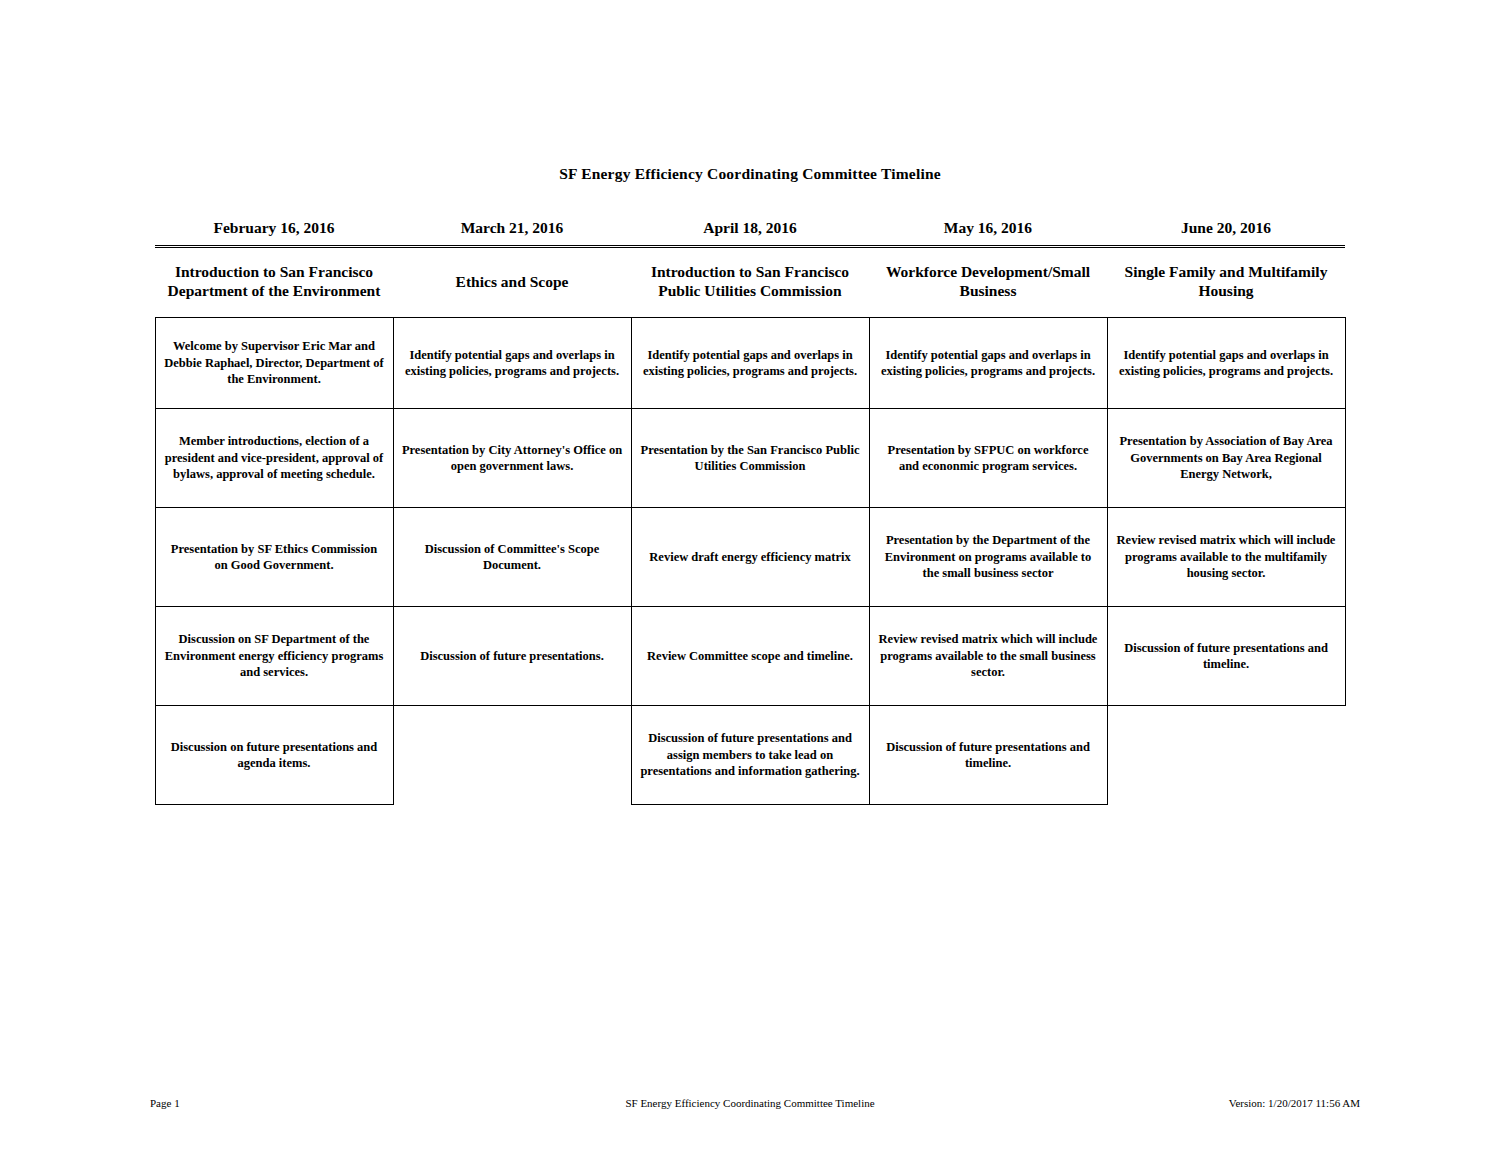SF Energy Efficiency Coordinating Committee Timeline
| February 16, 2016 | March 21, 2016 | April 18, 2016 | May 16, 2016 | June 20, 2016 |
| --- | --- | --- | --- | --- |
| Introduction to San Francisco Department of the Environment | Ethics and Scope | Introduction to San Francisco Public Utilities Commission | Workforce Development/Small Business | Single Family and Multifamily Housing |
| Welcome by Supervisor Eric Mar and Debbie Raphael, Director, Department of the Environment. | Identify potential gaps and overlaps in existing policies, programs and projects. | Identify potential gaps and overlaps in existing policies, programs and projects. | Identify potential gaps and overlaps in existing policies, programs and projects. | Identify potential gaps and overlaps in existing policies, programs and projects. |
| Member introductions, election of a president and vice-president, approval of bylaws, approval of meeting schedule. | Presentation by City Attorney's Office on open government laws. | Presentation by the San Francisco Public Utilities Commission | Presentation by SFPUC on workforce and econonmic program services. | Presentation by Association of Bay Area Governments on Bay Area Regional Energy Network, |
| Presentation by SF Ethics Commission on Good Government. | Discussion of Committee's Scope Document. | Review draft energy efficiency matrix | Presentation by the Department of the Environment on programs available to the small business sector | Review revised matrix which will include programs available to the multifamily housing sector. |
| Discussion on SF Department of the Environment energy efficiency programs and services. | Discussion of future presentations. | Review Committee scope and timeline. | Review revised matrix which will include programs available to the small business sector. | Discussion of future presentations and timeline. |
| Discussion on future presentations and agenda items. | | Discussion of future presentations and assign members to take lead on presentations and information gathering. | Discussion of future presentations and timeline. | |
Page 1 SF Energy Efficiency Coordinating Committee Timeline Version: 1/20/2017 11:56 AM